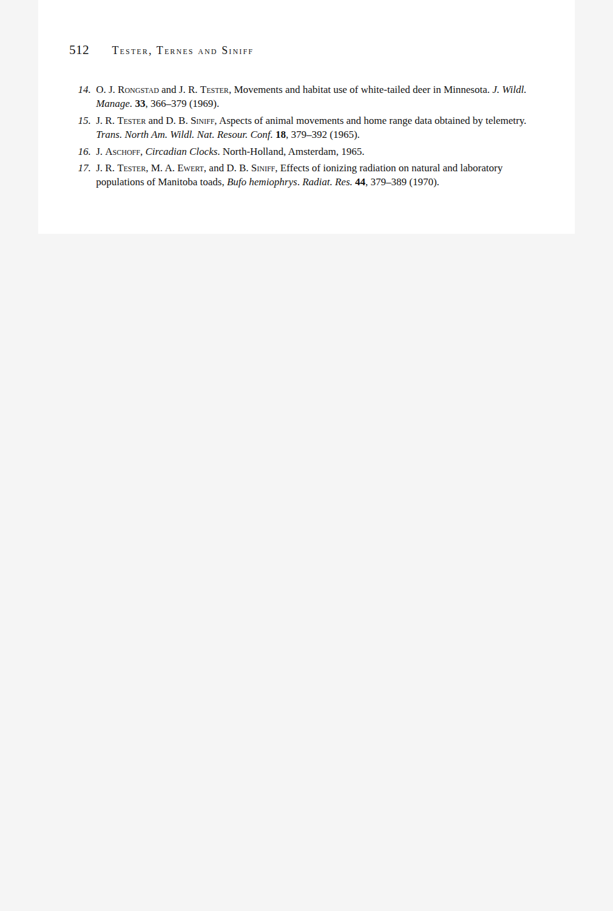512 Tester, Ternes and Siniff
14. O. J. Rongstad and J. R. Tester, Movements and habitat use of white-tailed deer in Minnesota. J. Wildl. Manage. 33, 366–379 (1969).
15. J. R. Tester and D. B. Siniff, Aspects of animal movements and home range data obtained by telemetry. Trans. North Am. Wildl. Nat. Resour. Conf. 18, 379–392 (1965).
16. J. Aschoff, Circadian Clocks. North-Holland, Amsterdam, 1965.
17. J. R. Tester, M. A. Ewert, and D. B. Siniff, Effects of ionizing radiation on natural and laboratory populations of Manitoba toads, Bufo hemiophrys. Radiat. Res. 44, 379–389 (1970).